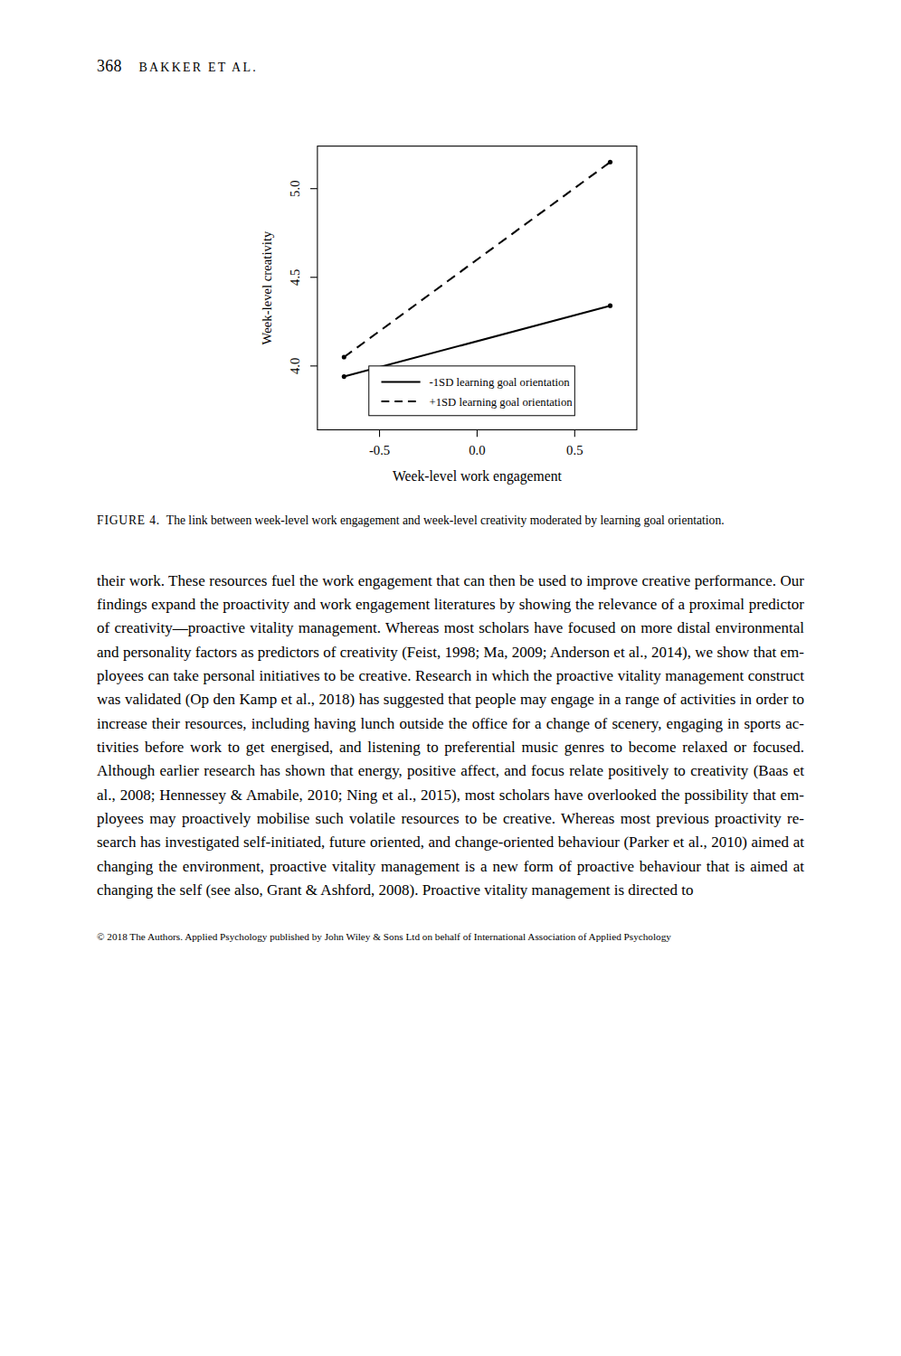368 Bakker et al.
Line chart: week-level work engagement versus week-level creativity Two upward-sloping lines. The dashed line, labelled plus one standard deviation learning goal orientation, rises steeply from about 4.05 to about 5.3. The solid line, labelled minus one standard deviation learning goal orientation, rises gently from about 3.95 to about 4.35. The x-axis is week-level work engagement with ticks at minus 0.5, 0.0 and 0.5. The y-axis is week-level creativity with ticks at 4.0, 4.5 and 5.0. 4.0 4.5 5.0 Week-level creativity -0.5 0.0 0.5 Week-level work engagement -1SD learning goal orientation +1SD learning goal orientation
FIGURE 4. The link between week-level work engagement and week-level creativity moderated by learning goal orientation.
their work. These resources fuel the work engagement that can then be used to improve creative performance. Our findings expand the proactivity and work engagement literatures by showing the relevance of a proximal predictor of creativity—proactive vitality management. Whereas most scholars have focused on more distal environmental and personality factors as predictors of creativity (Feist, 1998; Ma, 2009; Anderson et al., 2014), we show that employees can take personal initiatives to be creative. Research in which the proactive vitality management construct was validated (Op den Kamp et al., 2018) has suggested that people may engage in a range of activities in order to increase their resources, including having lunch outside the office for a change of scenery, engaging in sports activities before work to get energised, and listening to preferential music genres to become relaxed or focused. Although earlier research has shown that energy, positive affect, and focus relate positively to creativity (Baas et al., 2008; Hennessey & Amabile, 2010; Ning et al., 2015), most scholars have overlooked the possibility that employees may proactively mobilise such volatile resources to be creative. Whereas most previous proactivity research has investigated self-initiated, future oriented, and change-oriented behaviour (Parker et al., 2010) aimed at changing the environment, proactive vitality management is a new form of proactive behaviour that is aimed at changing the self (see also, Grant & Ashford, 2008). Proactive vitality management is directed to
© 2018 The Authors. Applied Psychology published by John Wiley & Sons Ltd on behalf of International Association of Applied Psychology